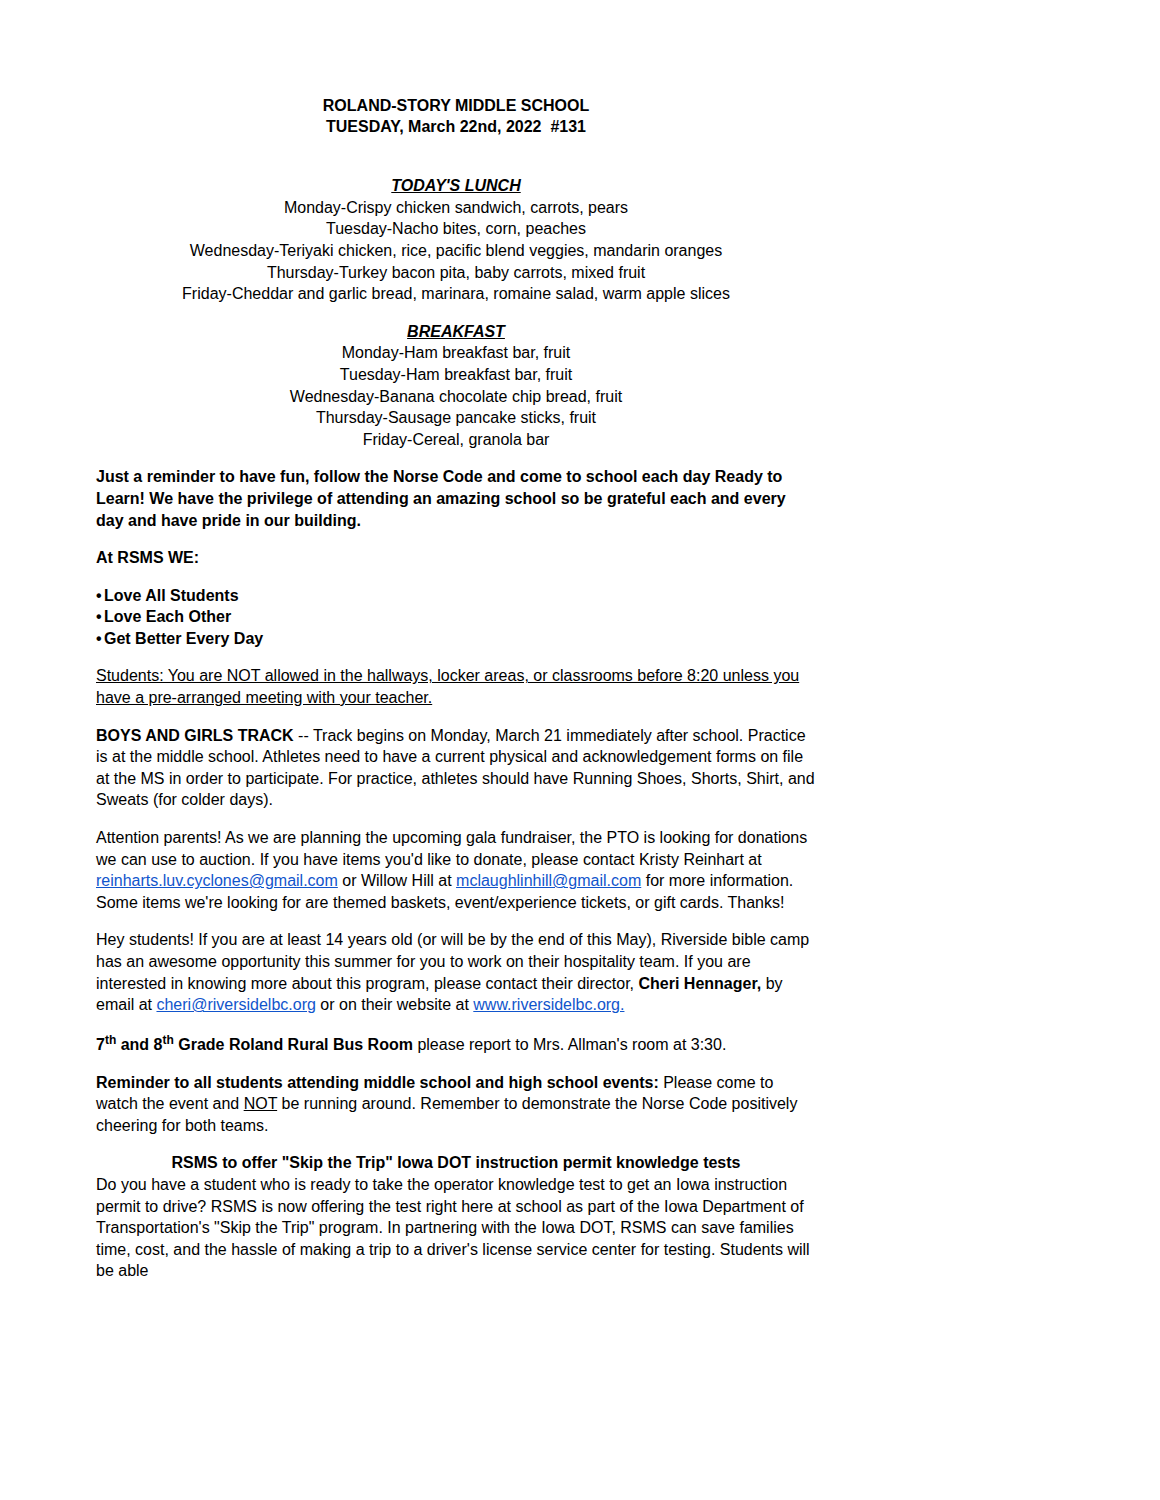ROLAND-STORY MIDDLE SCHOOL
TUESDAY, March 22nd, 2022 #131
TODAY'S LUNCH
Monday-Crispy chicken sandwich, carrots, pears
Tuesday-Nacho bites, corn, peaches
Wednesday-Teriyaki chicken, rice, pacific blend veggies, mandarin oranges
Thursday-Turkey bacon pita, baby carrots, mixed fruit
Friday-Cheddar and garlic bread, marinara, romaine salad, warm apple slices
BREAKFAST
Monday-Ham breakfast bar, fruit
Tuesday-Ham breakfast bar, fruit
Wednesday-Banana chocolate chip bread, fruit
Thursday-Sausage pancake sticks, fruit
Friday-Cereal, granola bar
Just a reminder to have fun, follow the Norse Code and come to school each day Ready to Learn! We have the privilege of attending an amazing school so be grateful each and every day and have pride in our building.
At RSMS WE:
Love All Students
Love Each Other
Get Better Every Day
Students: You are NOT allowed in the hallways, locker areas, or classrooms before 8:20 unless you have a pre-arranged meeting with your teacher.
BOYS AND GIRLS TRACK -- Track begins on Monday, March 21 immediately after school. Practice is at the middle school. Athletes need to have a current physical and acknowledgement forms on file at the MS in order to participate. For practice, athletes should have Running Shoes, Shorts, Shirt, and Sweats (for colder days).
Attention parents! As we are planning the upcoming gala fundraiser, the PTO is looking for donations we can use to auction. If you have items you'd like to donate, please contact Kristy Reinhart at reinharts.luv.cyclones@gmail.com or Willow Hill at mclaughlinhill@gmail.com for more information. Some items we're looking for are themed baskets, event/experience tickets, or gift cards. Thanks!
Hey students! If you are at least 14 years old (or will be by the end of this May), Riverside bible camp has an awesome opportunity this summer for you to work on their hospitality team. If you are interested in knowing more about this program, please contact their director, Cheri Hennager, by email at cheri@riversidelbc.org or on their website at www.riversidelbc.org.
7th and 8th Grade Roland Rural Bus Room please report to Mrs. Allman's room at 3:30.
Reminder to all students attending middle school and high school events: Please come to watch the event and NOT be running around. Remember to demonstrate the Norse Code positively cheering for both teams.
RSMS to offer "Skip the Trip" Iowa DOT instruction permit knowledge tests
Do you have a student who is ready to take the operator knowledge test to get an Iowa instruction permit to drive? RSMS is now offering the test right here at school as part of the Iowa Department of Transportation's "Skip the Trip" program. In partnering with the Iowa DOT, RSMS can save families time, cost, and the hassle of making a trip to a driver's license service center for testing. Students will be able